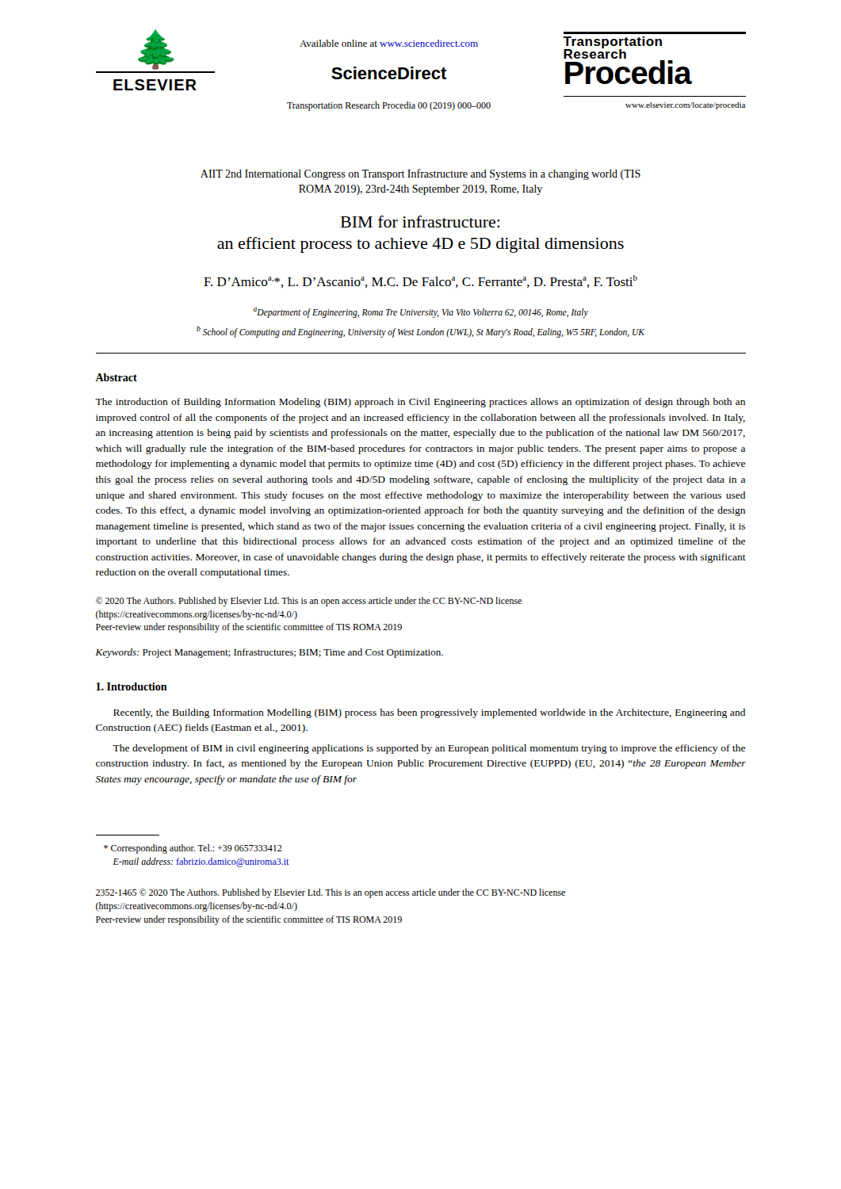🌲
ELSEVIER
Available online at www.sciencedirect.com
ScienceDirect
Transportation Research Procedia 00 (2019) 000–000
Transportation
Research
Procedia
www.elsevier.com/locate/procedia
AIIT 2nd International Congress on Transport Infrastructure and Systems in a changing world (TIS
ROMA 2019), 23rd-24th September 2019, Rome, Italy
BIM for infrastructure:
an efficient process to achieve 4D e 5D digital dimensions
F. D’Amicoa,*, L. D’Ascanioa, M.C. De Falcoa, C. Ferrantea, D. Prestaa, F. Tostib
aDepartment of Engineering, Roma Tre University, Via Vito Volterra 62, 00146, Rome, Italy
b School of Computing and Engineering, University of West London (UWL), St Mary's Road, Ealing, W5 5RF, London, UK
Abstract
The introduction of Building Information Modeling (BIM) approach in Civil Engineering practices allows an optimization of design through both an improved control of all the components of the project and an increased efficiency in the collaboration between all the professionals involved. In Italy, an increasing attention is being paid by scientists and professionals on the matter, especially due to the publication of the national law DM 560/2017, which will gradually rule the integration of the BIM-based procedures for contractors in major public tenders. The present paper aims to propose a methodology for implementing a dynamic model that permits to optimize time (4D) and cost (5D) efficiency in the different project phases. To achieve this goal the process relies on several authoring tools and 4D/5D modeling software, capable of enclosing the multiplicity of the project data in a unique and shared environment. This study focuses on the most effective methodology to maximize the interoperability between the various used codes. To this effect, a dynamic model involving an optimization-oriented approach for both the quantity surveying and the definition of the design management timeline is presented, which stand as two of the major issues concerning the evaluation criteria of a civil engineering project. Finally, it is important to underline that this bidirectional process allows for an advanced costs estimation of the project and an optimized timeline of the construction activities. Moreover, in case of unavoidable changes during the design phase, it permits to effectively reiterate the process with significant reduction on the overall computational times.
© 2020 The Authors. Published by Elsevier Ltd. This is an open access article under the CC BY-NC-ND license
(https://creativecommons.org/licenses/by-nc-nd/4.0/)
Peer-review under responsibility of the scientific committee of TIS ROMA 2019
Keywords: Project Management; Infrastructures; BIM; Time and Cost Optimization.
1. Introduction
Recently, the Building Information Modelling (BIM) process has been progressively implemented worldwide in the Architecture, Engineering and Construction (AEC) fields (Eastman et al., 2001).
The development of BIM in civil engineering applications is supported by an European political momentum trying to improve the efficiency of the construction industry. In fact, as mentioned by the European Union Public Procurement Directive (EUPPD) (EU, 2014) “the 28 European Member States may encourage, specify or mandate the use of BIM for
* Corresponding author. Tel.: +39 0657333412
E-mail address: fabrizio.damico@uniroma3.it
2352-1465 © 2020 The Authors. Published by Elsevier Ltd. This is an open access article under the CC BY-NC-ND license
(https://creativecommons.org/licenses/by-nc-nd/4.0/)
Peer-review under responsibility of the scientific committee of TIS ROMA 2019